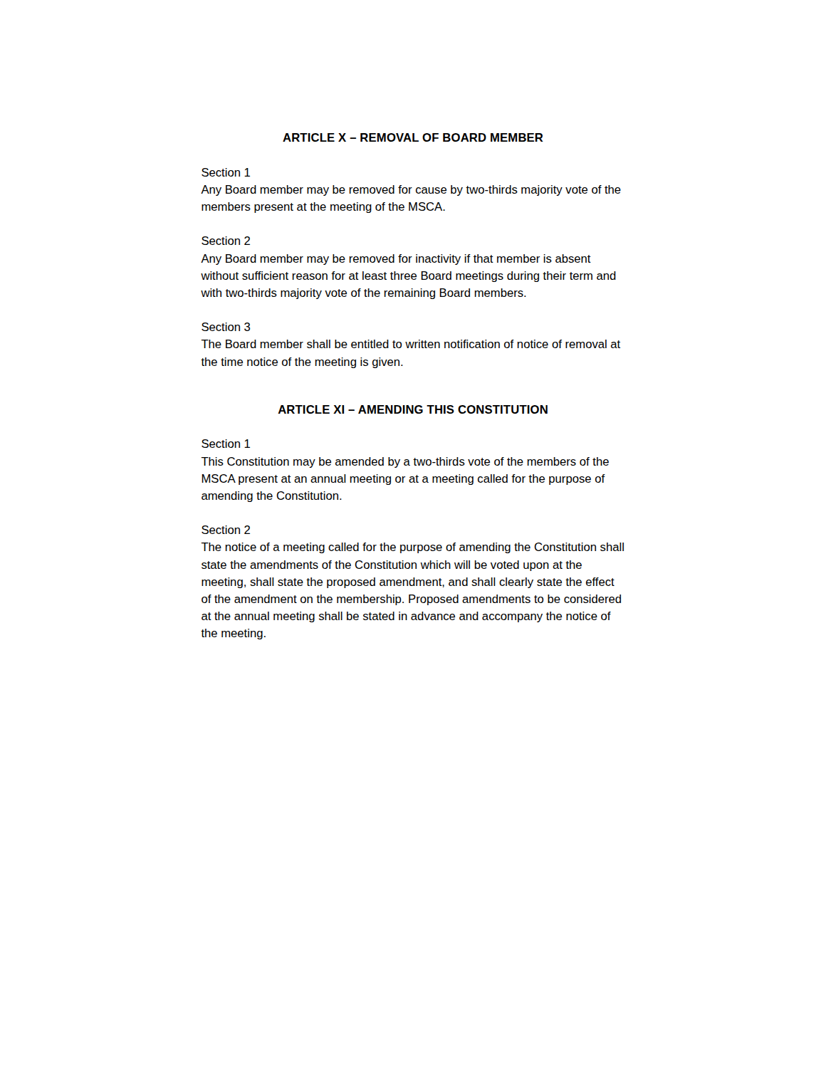ARTICLE X – REMOVAL OF BOARD MEMBER
Section 1
Any Board member may be removed for cause by two-thirds majority vote of the members present at the meeting of the MSCA.
Section 2
Any Board member may be removed for inactivity if that member is absent without sufficient reason for at least three Board meetings during their term and with two-thirds majority vote of the remaining Board members.
Section 3
The Board member shall be entitled to written notification of notice of removal at the time notice of the meeting is given.
ARTICLE XI – AMENDING THIS CONSTITUTION
Section 1
This Constitution may be amended by a two-thirds vote of the members of the MSCA present at an annual meeting or at a meeting called for the purpose of amending the Constitution.
Section 2
The notice of a meeting called for the purpose of amending the Constitution shall state the amendments of the Constitution which will be voted upon at the meeting, shall state the proposed amendment, and shall clearly state the effect of the amendment on the membership. Proposed amendments to be considered at the annual meeting shall be stated in advance and accompany the notice of the meeting.